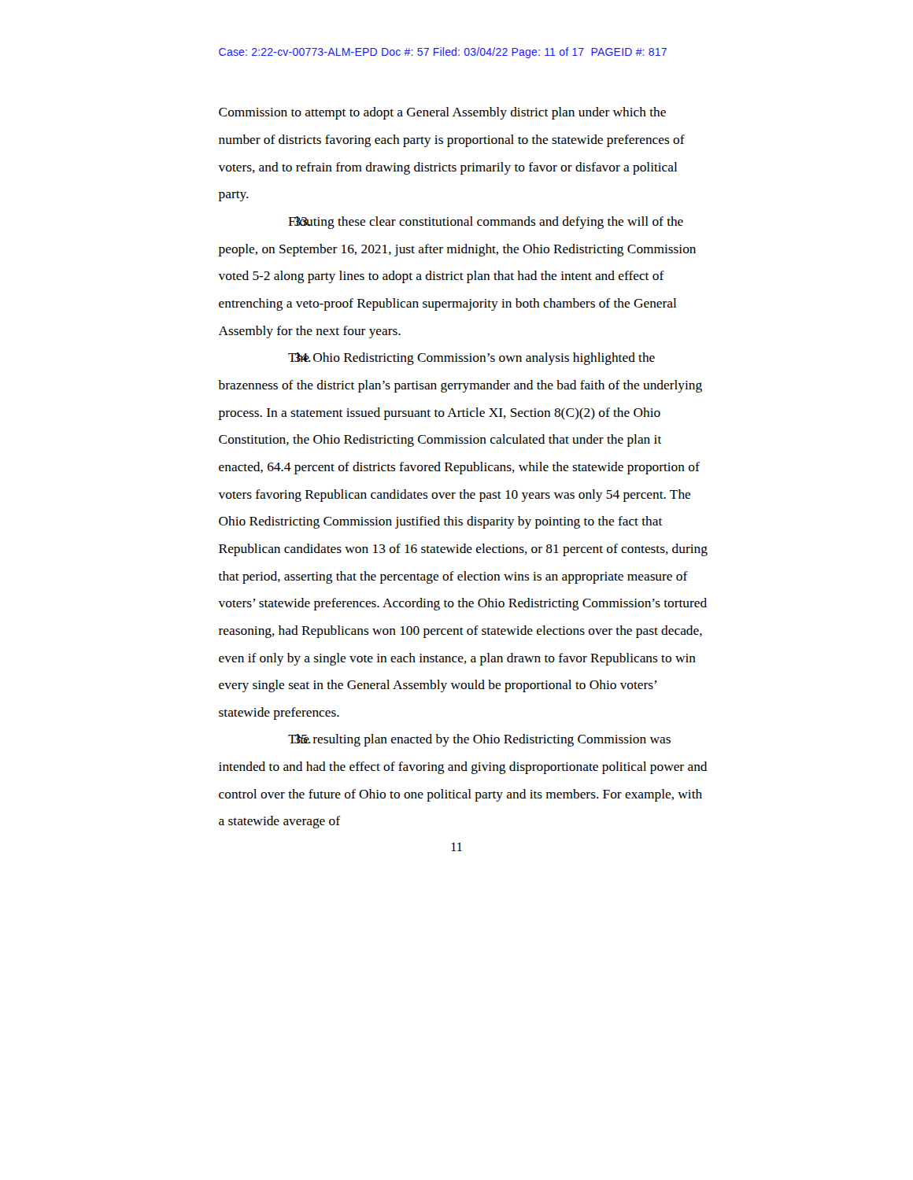Case: 2:22-cv-00773-ALM-EPD Doc #: 57 Filed: 03/04/22 Page: 11 of 17 PAGEID #: 817
Commission to attempt to adopt a General Assembly district plan under which the number of districts favoring each party is proportional to the statewide preferences of voters, and to refrain from drawing districts primarily to favor or disfavor a political party.
33. Flouting these clear constitutional commands and defying the will of the people, on September 16, 2021, just after midnight, the Ohio Redistricting Commission voted 5-2 along party lines to adopt a district plan that had the intent and effect of entrenching a veto-proof Republican supermajority in both chambers of the General Assembly for the next four years.
34. The Ohio Redistricting Commission’s own analysis highlighted the brazenness of the district plan’s partisan gerrymander and the bad faith of the underlying process. In a statement issued pursuant to Article XI, Section 8(C)(2) of the Ohio Constitution, the Ohio Redistricting Commission calculated that under the plan it enacted, 64.4 percent of districts favored Republicans, while the statewide proportion of voters favoring Republican candidates over the past 10 years was only 54 percent. The Ohio Redistricting Commission justified this disparity by pointing to the fact that Republican candidates won 13 of 16 statewide elections, or 81 percent of contests, during that period, asserting that the percentage of election wins is an appropriate measure of voters’ statewide preferences. According to the Ohio Redistricting Commission’s tortured reasoning, had Republicans won 100 percent of statewide elections over the past decade, even if only by a single vote in each instance, a plan drawn to favor Republicans to win every single seat in the General Assembly would be proportional to Ohio voters’ statewide preferences.
35. The resulting plan enacted by the Ohio Redistricting Commission was intended to and had the effect of favoring and giving disproportionate political power and control over the future of Ohio to one political party and its members. For example, with a statewide average of
11